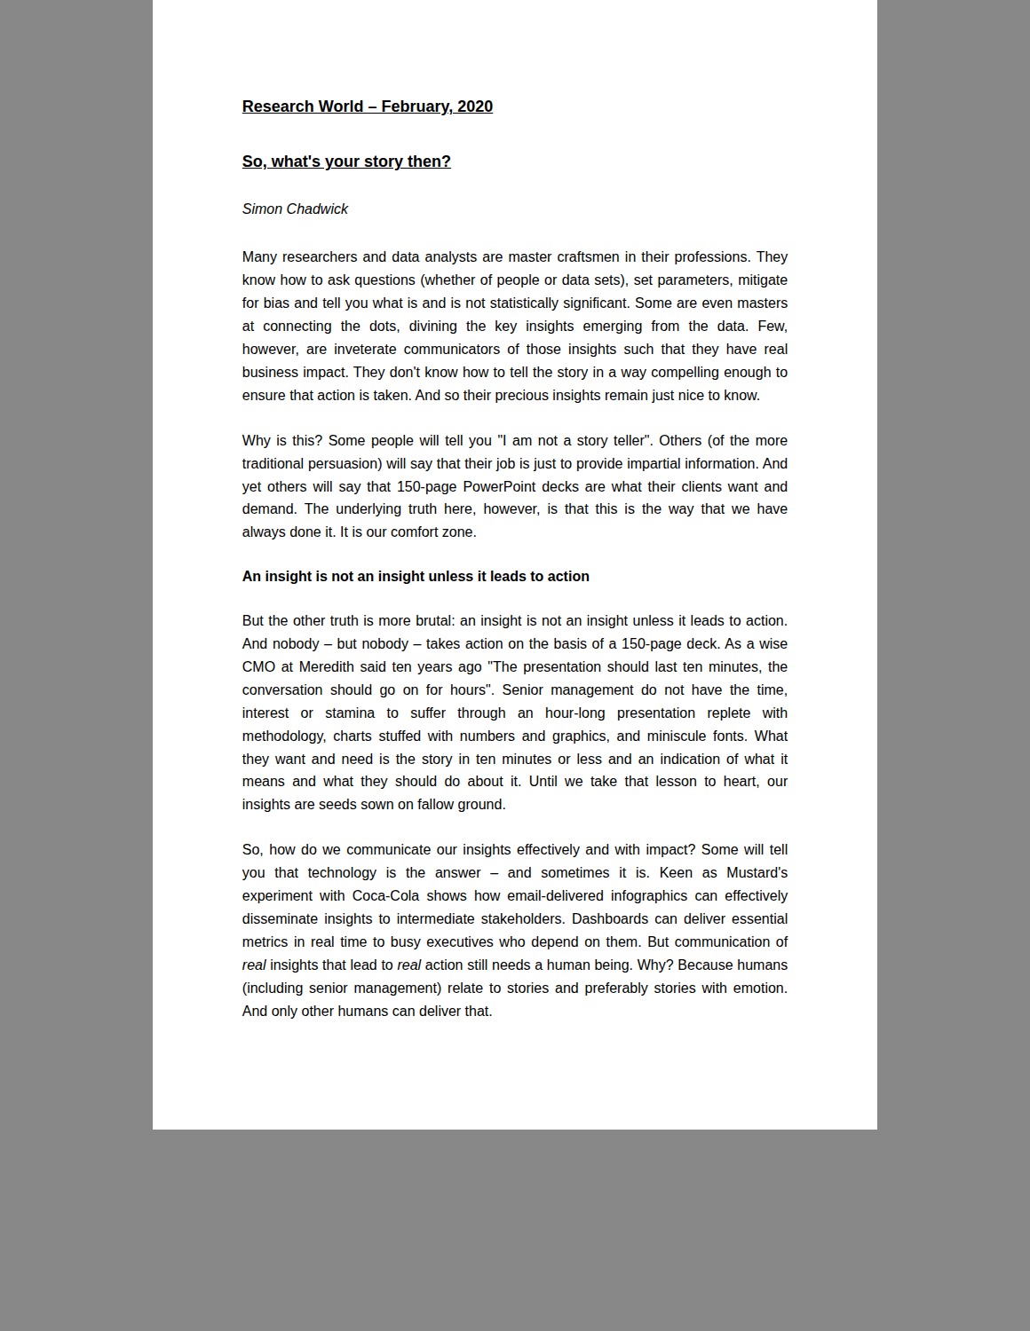Research World – February, 2020
So, what's your story then?
Simon Chadwick
Many researchers and data analysts are master craftsmen in their professions. They know how to ask questions (whether of people or data sets), set parameters, mitigate for bias and tell you what is and is not statistically significant. Some are even masters at connecting the dots, divining the key insights emerging from the data. Few, however, are inveterate communicators of those insights such that they have real business impact. They don't know how to tell the story in a way compelling enough to ensure that action is taken. And so their precious insights remain just nice to know.
Why is this? Some people will tell you "I am not a story teller". Others (of the more traditional persuasion) will say that their job is just to provide impartial information. And yet others will say that 150-page PowerPoint decks are what their clients want and demand. The underlying truth here, however, is that this is the way that we have always done it. It is our comfort zone.
An insight is not an insight unless it leads to action
But the other truth is more brutal: an insight is not an insight unless it leads to action. And nobody – but nobody – takes action on the basis of a 150-page deck. As a wise CMO at Meredith said ten years ago "The presentation should last ten minutes, the conversation should go on for hours". Senior management do not have the time, interest or stamina to suffer through an hour-long presentation replete with methodology, charts stuffed with numbers and graphics, and miniscule fonts. What they want and need is the story in ten minutes or less and an indication of what it means and what they should do about it. Until we take that lesson to heart, our insights are seeds sown on fallow ground.
So, how do we communicate our insights effectively and with impact? Some will tell you that technology is the answer – and sometimes it is. Keen as Mustard's experiment with Coca-Cola shows how email-delivered infographics can effectively disseminate insights to intermediate stakeholders. Dashboards can deliver essential metrics in real time to busy executives who depend on them. But communication of real insights that lead to real action still needs a human being. Why? Because humans (including senior management) relate to stories and preferably stories with emotion. And only other humans can deliver that.